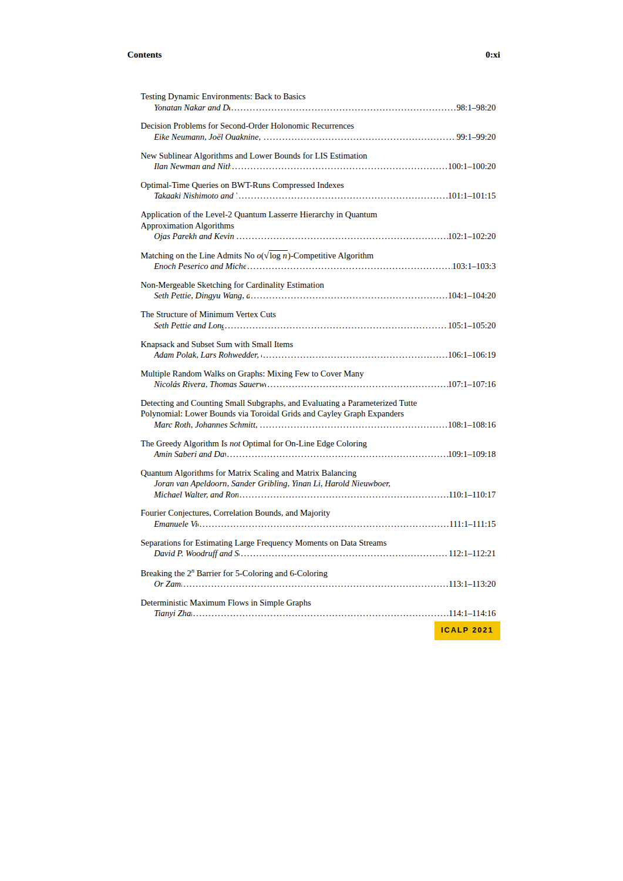Contents 0:xi
Testing Dynamic Environments: Back to Basics
Yonatan Nakar and Dana Ron ................................................................................................... 98:1–98:20
Decision Problems for Second-Order Holonomic Recurrences
Eike Neumann, Joël Ouaknine, and James Worrell ................................................................................................... 99:1–99:20
New Sublinear Algorithms and Lower Bounds for LIS Estimation
Ilan Newman and Nithin Varma ................................................................................................... 100:1–100:20
Optimal-Time Queries on BWT-Runs Compressed Indexes
Takaaki Nishimoto and Yasuo Tabei ................................................................................................... 101:1–101:15
Application of the Level-2 Quantum Lasserre Hierarchy in Quantum
Approximation Algorithms
Ojas Parekh and Kevin Thompson ................................................................................................... 102:1–102:20
Matching on the Line Admits No o(√log n)-Competitive Algorithm
Enoch Peserico and Michele Scquizzato ................................................................................................... 103:1–103:3
Non-Mergeable Sketching for Cardinality Estimation
Seth Pettie, Dingyu Wang, and Longhui Yin ................................................................................................... 104:1–104:20
The Structure of Minimum Vertex Cuts
Seth Pettie and Longhui Yin ................................................................................................... 105:1–105:20
Knapsack and Subset Sum with Small Items
Adam Polak, Lars Rohwedder, and Karol Węgrzycki ................................................................................................... 106:1–106:19
Multiple Random Walks on Graphs: Mixing Few to Cover Many
Nicolás Rivera, Thomas Sauerwald, and John Sylvester ................................................................................................... 107:1–107:16
Detecting and Counting Small Subgraphs, and Evaluating a Parameterized Tutte
Polynomial: Lower Bounds via Toroidal Grids and Cayley Graph Expanders
Marc Roth, Johannes Schmitt, and Philip Wellnitz ................................................................................................... 108:1–108:16
The Greedy Algorithm Is not Optimal for On-Line Edge Coloring
Amin Saberi and David Wajc ................................................................................................... 109:1–109:18
Quantum Algorithms for Matrix Scaling and Matrix Balancing
Joran van Apeldoorn, Sander Gribling, Yinan Li, Harold Nieuwboer, Michael Walter, and Ronald de Wolf ................................................................................................... 110:1–110:17
Fourier Conjectures, Correlation Bounds, and Majority
Emanuele Viola ................................................................................................... 111:1–111:15
Separations for Estimating Large Frequency Moments on Data Streams
David P. Woodruff and Samson Zhou ................................................................................................... 112:1–112:21
Breaking the 2n Barrier for 5-Coloring and 6-Coloring
Or Zamir ................................................................................................... 113:1–113:20
Deterministic Maximum Flows in Simple Graphs
Tianyi Zhang ................................................................................................... 114:1–114:16
ICALP 2021